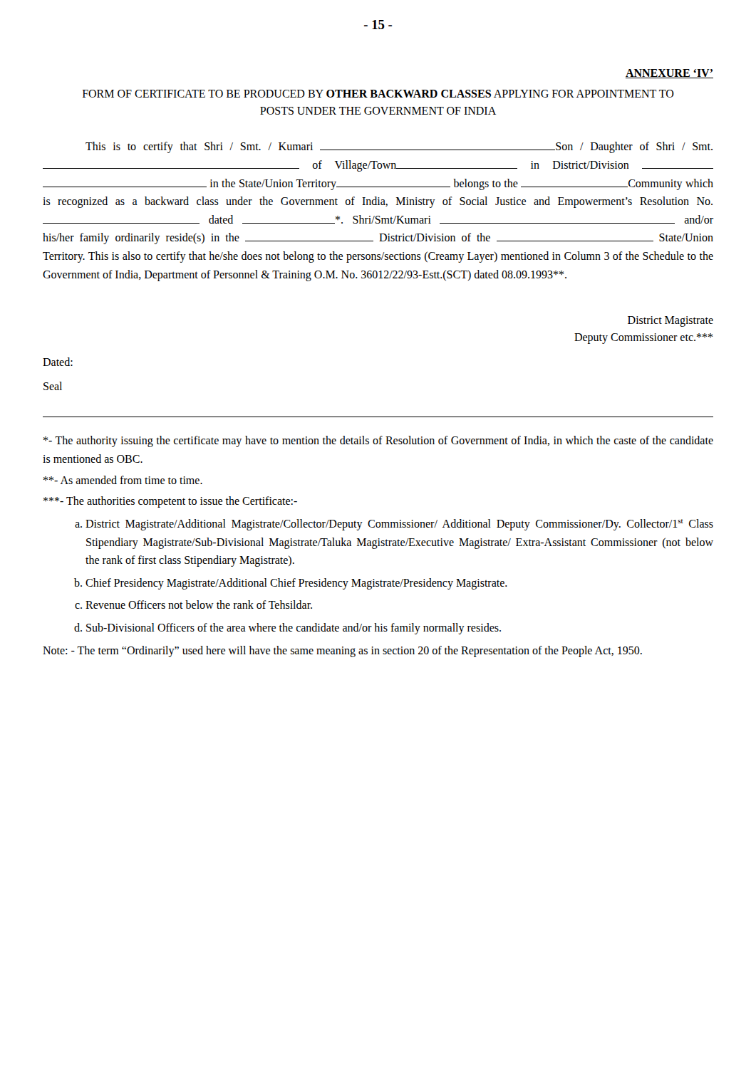- 15 -
ANNEXURE ‘IV’
FORM OF CERTIFICATE TO BE PRODUCED BY OTHER BACKWARD CLASSES APPLYING FOR APPOINTMENT TO POSTS UNDER THE GOVERNMENT OF INDIA
This is to certify that Shri / Smt. / Kumari Son / Daughter of Shri / Smt. of Village/Town in District/Division in the State/Union Territory belongs to the Community which is recognized as a backward class under the Government of India, Ministry of Social Justice and Empowerment’s Resolution No. dated *. Shri/Smt/Kumari and/or his/her family ordinarily reside(s) in the District/Division of the State/Union Territory. This is also to certify that he/she does not belong to the persons/sections (Creamy Layer) mentioned in Column 3 of the Schedule to the Government of India, Department of Personnel & Training O.M. No. 36012/22/93-Estt.(SCT) dated 08.09.1993**.
District Magistrate
Deputy Commissioner etc.***
Dated:
Seal
*- The authority issuing the certificate may have to mention the details of Resolution of Government of India, in which the caste of the candidate is mentioned as OBC.
**- As amended from time to time.
***- The authorities competent to issue the Certificate:-
District Magistrate/Additional Magistrate/Collector/Deputy Commissioner/ Additional Deputy Commissioner/Dy. Collector/1st Class Stipendiary Magistrate/Sub-Divisional Magistrate/Taluka Magistrate/Executive Magistrate/ Extra-Assistant Commissioner (not below the rank of first class Stipendiary Magistrate).
Chief Presidency Magistrate/Additional Chief Presidency Magistrate/Presidency Magistrate.
Revenue Officers not below the rank of Tehsildar.
Sub-Divisional Officers of the area where the candidate and/or his family normally resides.
Note: - The term “Ordinarily” used here will have the same meaning as in section 20 of the Representation of the People Act, 1950.